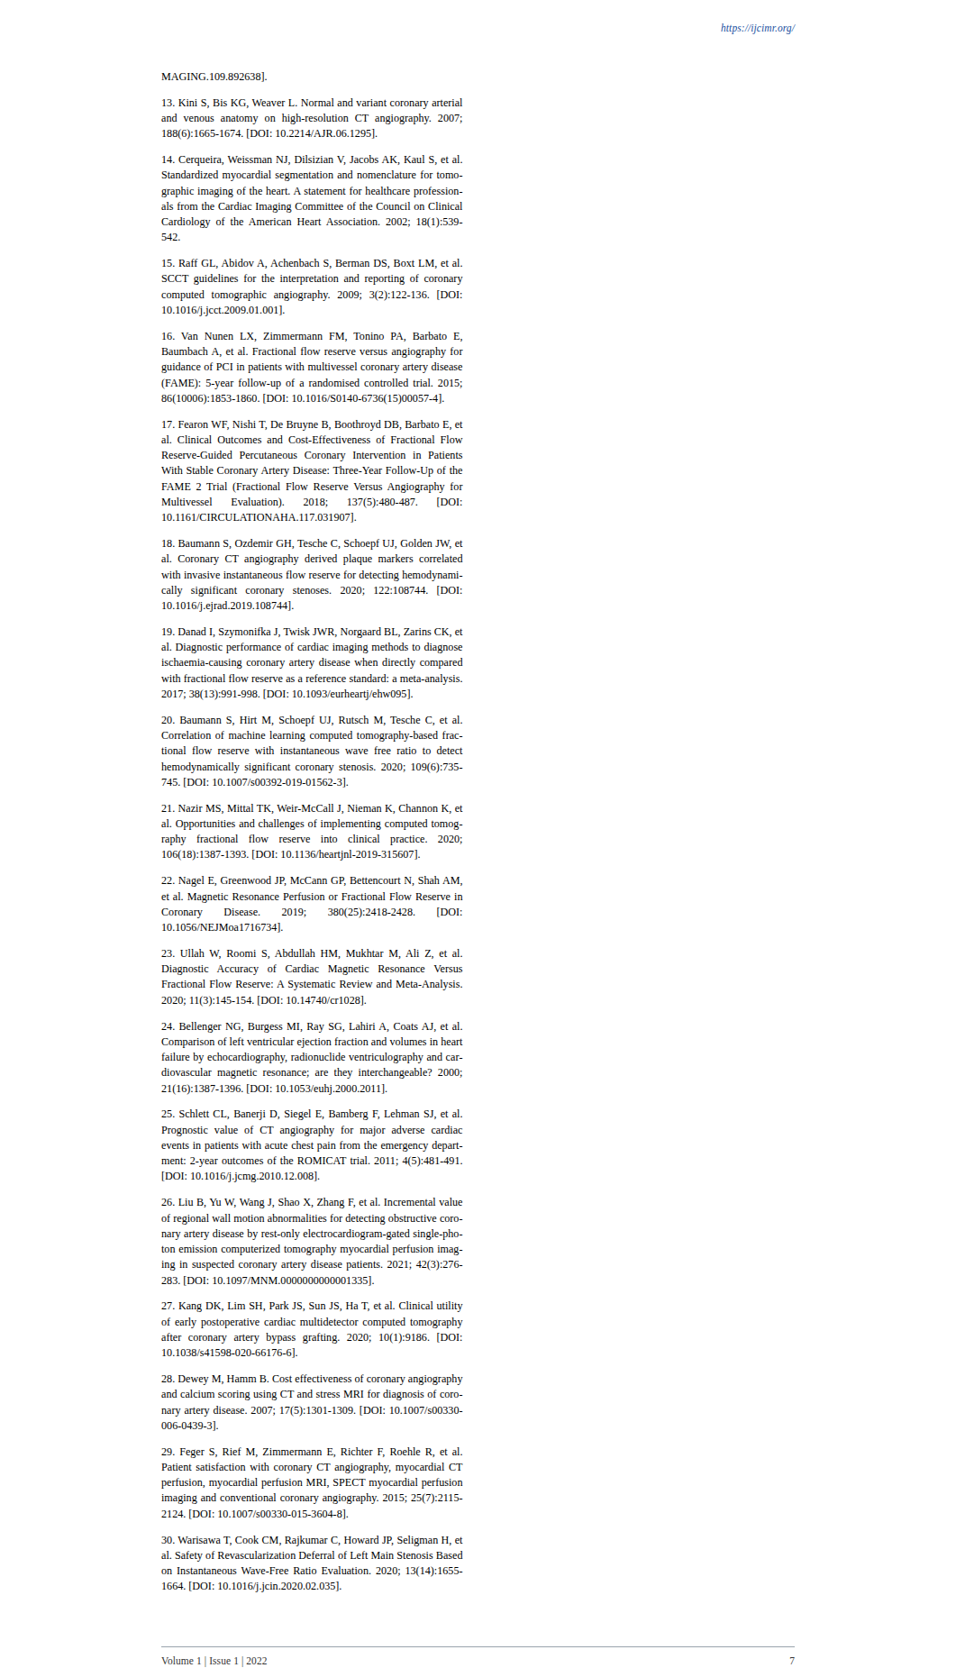https://ijcimr.org/
MAGING.109.892638].
13. Kini S, Bis KG, Weaver L. Normal and variant coronary arterial and venous anatomy on high-resolution CT angiography. 2007; 188(6):1665-1674. [DOI: 10.2214/AJR.06.1295].
14. Cerqueira, Weissman NJ, Dilsizian V, Jacobs AK, Kaul S, et al. Standardized myocardial segmentation and nomenclature for tomographic imaging of the heart. A statement for healthcare professionals from the Cardiac Imaging Committee of the Council on Clinical Cardiology of the American Heart Association. 2002; 18(1):539-542.
15. Raff GL, Abidov A, Achenbach S, Berman DS, Boxt LM, et al. SCCT guidelines for the interpretation and reporting of coronary computed tomographic angiography. 2009; 3(2):122-136. [DOI: 10.1016/j.jcct.2009.01.001].
16. Van Nunen LX, Zimmermann FM, Tonino PA, Barbato E, Baumbach A, et al. Fractional flow reserve versus angiography for guidance of PCI in patients with multivessel coronary artery disease (FAME): 5-year follow-up of a randomised controlled trial. 2015; 86(10006):1853-1860. [DOI: 10.1016/S0140-6736(15)00057-4].
17. Fearon WF, Nishi T, De Bruyne B, Boothroyd DB, Barbato E, et al. Clinical Outcomes and Cost-Effectiveness of Fractional Flow Reserve-Guided Percutaneous Coronary Intervention in Patients With Stable Coronary Artery Disease: Three-Year Follow-Up of the FAME 2 Trial (Fractional Flow Reserve Versus Angiography for Multivessel Evaluation). 2018; 137(5):480-487. [DOI: 10.1161/CIRCULATIONAHA.117.031907].
18. Baumann S, Ozdemir GH, Tesche C, Schoepf UJ, Golden JW, et al. Coronary CT angiography derived plaque markers correlated with invasive instantaneous flow reserve for detecting hemodynamically significant coronary stenoses. 2020; 122:108744. [DOI: 10.1016/j.ejrad.2019.108744].
19. Danad I, Szymonifka J, Twisk JWR, Norgaard BL, Zarins CK, et al. Diagnostic performance of cardiac imaging methods to diagnose ischaemia-causing coronary artery disease when directly compared with fractional flow reserve as a reference standard: a meta-analysis. 2017; 38(13):991-998. [DOI: 10.1093/eurheartj/ehw095].
20. Baumann S, Hirt M, Schoepf UJ, Rutsch M, Tesche C, et al. Correlation of machine learning computed tomography-based fractional flow reserve with instantaneous wave free ratio to detect hemodynamically significant coronary stenosis. 2020; 109(6):735-745. [DOI: 10.1007/s00392-019-01562-3].
21. Nazir MS, Mittal TK, Weir-McCall J, Nieman K, Channon K, et al. Opportunities and challenges of implementing computed tomography fractional flow reserve into clinical practice. 2020; 106(18):1387-1393. [DOI: 10.1136/heartjnl-2019-315607].
22. Nagel E, Greenwood JP, McCann GP, Bettencourt N, Shah AM, et al. Magnetic Resonance Perfusion or Fractional Flow Reserve in Coronary Disease. 2019; 380(25):2418-2428. [DOI: 10.1056/NEJMoa1716734].
23. Ullah W, Roomi S, Abdullah HM, Mukhtar M, Ali Z, et al. Diagnostic Accuracy of Cardiac Magnetic Resonance Versus Fractional Flow Reserve: A Systematic Review and Meta-Analysis. 2020; 11(3):145-154. [DOI: 10.14740/cr1028].
24. Bellenger NG, Burgess MI, Ray SG, Lahiri A, Coats AJ, et al. Comparison of left ventricular ejection fraction and volumes in heart failure by echocardiography, radionuclide ventriculography and cardiovascular magnetic resonance; are they interchangeable? 2000; 21(16):1387-1396. [DOI: 10.1053/euhj.2000.2011].
25. Schlett CL, Banerji D, Siegel E, Bamberg F, Lehman SJ, et al. Prognostic value of CT angiography for major adverse cardiac events in patients with acute chest pain from the emergency department: 2-year outcomes of the ROMICAT trial. 2011; 4(5):481-491. [DOI: 10.1016/j.jcmg.2010.12.008].
26. Liu B, Yu W, Wang J, Shao X, Zhang F, et al. Incremental value of regional wall motion abnormalities for detecting obstructive coronary artery disease by rest-only electrocardiogram-gated single-photon emission computerized tomography myocardial perfusion imaging in suspected coronary artery disease patients. 2021; 42(3):276-283. [DOI: 10.1097/MNM.0000000000001335].
27. Kang DK, Lim SH, Park JS, Sun JS, Ha T, et al. Clinical utility of early postoperative cardiac multidetector computed tomography after coronary artery bypass grafting. 2020; 10(1):9186. [DOI: 10.1038/s41598-020-66176-6].
28. Dewey M, Hamm B. Cost effectiveness of coronary angiography and calcium scoring using CT and stress MRI for diagnosis of coronary artery disease. 2007; 17(5):1301-1309. [DOI: 10.1007/s00330-006-0439-3].
29. Feger S, Rief M, Zimmermann E, Richter F, Roehle R, et al. Patient satisfaction with coronary CT angiography, myocardial CT perfusion, myocardial perfusion MRI, SPECT myocardial perfusion imaging and conventional coronary angiography. 2015; 25(7):2115-2124. [DOI: 10.1007/s00330-015-3604-8].
30. Warisawa T, Cook CM, Rajkumar C, Howard JP, Seligman H, et al. Safety of Revascularization Deferral of Left Main Stenosis Based on Instantaneous Wave-Free Ratio Evaluation. 2020; 13(14):1655-1664. [DOI: 10.1016/j.jcin.2020.02.035].
Volume 1 | Issue 1 | 2022
7